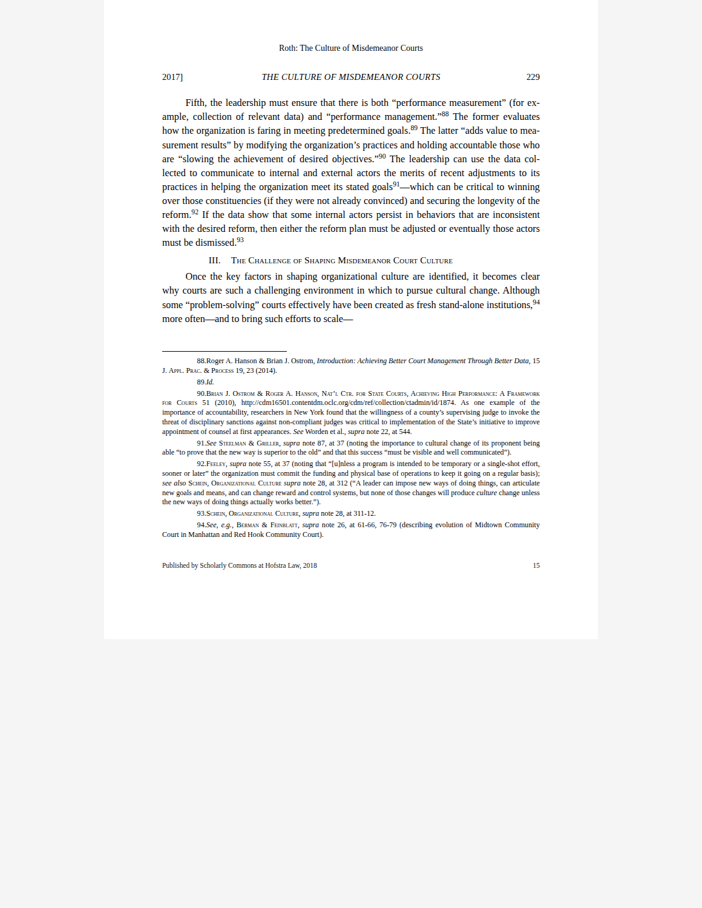Roth: The Culture of Misdemeanor Courts
2017]
THE CULTURE OF MISDEMEANOR COURTS
229
Fifth, the leadership must ensure that there is both “performance measurement” (for example, collection of relevant data) and “performance management.”88 The former evaluates how the organization is faring in meeting predetermined goals.89 The latter “adds value to measurement results” by modifying the organization’s practices and holding accountable those who are “slowing the achievement of desired objectives.”90 The leadership can use the data collected to communicate to internal and external actors the merits of recent adjustments to its practices in helping the organization meet its stated goals91—which can be critical to winning over those constituencies (if they were not already convinced) and securing the longevity of the reform.92 If the data show that some internal actors persist in behaviors that are inconsistent with the desired reform, then either the reform plan must be adjusted or eventually those actors must be dismissed.93
III. The Challenge of Shaping Misdemeanor Court Culture
Once the key factors in shaping organizational culture are identified, it becomes clear why courts are such a challenging environment in which to pursue cultural change. Although some “problem-solving” courts effectively have been created as fresh stand-alone institutions,94 more often—and to bring such efforts to scale—
88. Roger A. Hanson & Brian J. Ostrom, Introduction: Achieving Better Court Management Through Better Data, 15 J. Appl. Prac. & Process 19, 23 (2014).
89. Id.
90. Brian J. Ostrom & Roger A. Hanson, Nat’l Ctr. for State Courts, Achieving High Performance: A Framework for Courts 51 (2010), http://cdm16501.contentdm.oclc.org/cdm/ref/collection/ctadmin/id/1874. As one example of the importance of accountability, researchers in New York found that the willingness of a county’s supervising judge to invoke the threat of disciplinary sanctions against non-compliant judges was critical to implementation of the State’s initiative to improve appointment of counsel at first appearances. See Worden et al., supra note 22, at 544.
91. See Steelman & Griller, supra note 87, at 37 (noting the importance to cultural change of its proponent being able “to prove that the new way is superior to the old” and that this success “must be visible and well communicated”).
92. Feeley, supra note 55, at 37 (noting that “[u]nless a program is intended to be temporary or a single-shot effort, sooner or later” the organization must commit the funding and physical base of operations to keep it going on a regular basis); see also Schein, Organizational Culture supra note 28, at 312 (“A leader can impose new ways of doing things, can articulate new goals and means, and can change reward and control systems, but none of those changes will produce culture change unless the new ways of doing things actually works better.”).
93. Schein, Organizational Culture, supra note 28, at 311-12.
94. See, e.g., Berman & Feinblatt, supra note 26, at 61-66, 76-79 (describing evolution of Midtown Community Court in Manhattan and Red Hook Community Court).
Published by Scholarly Commons at Hofstra Law, 2018
15